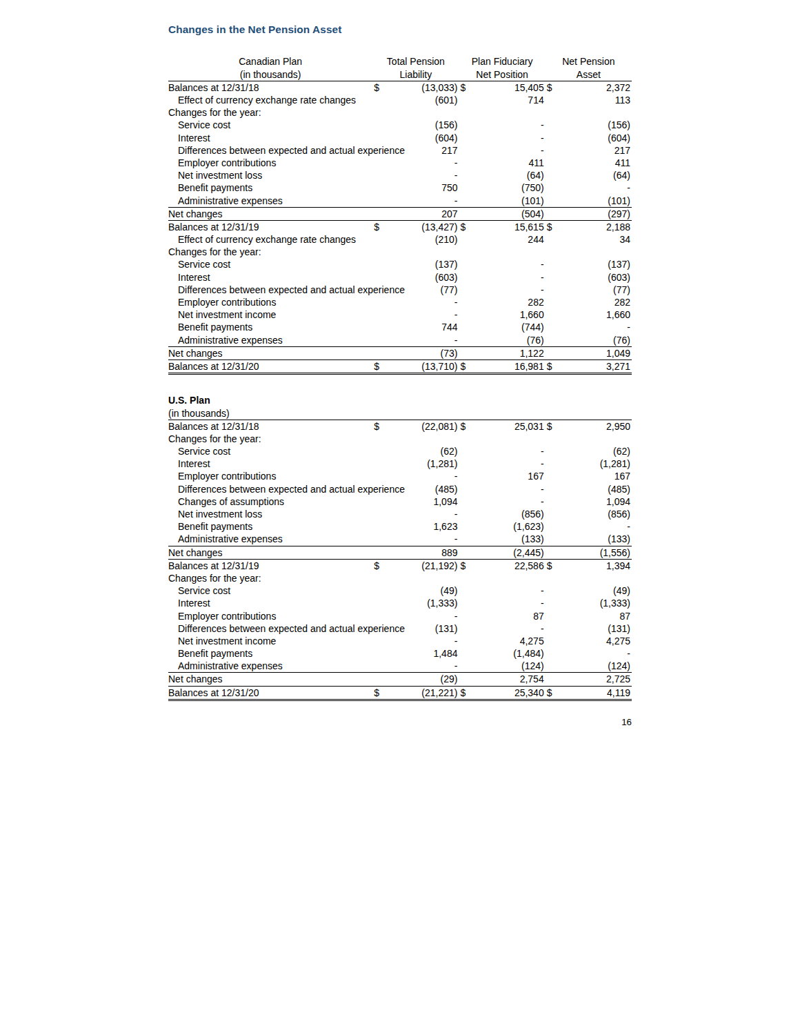Changes in the Net Pension Asset
| Canadian Plan | Total Pension | Plan Fiduciary | Net Pension |
| (in thousands) | Liability | Net Position | Asset |
| Balances at 12/31/18 | $ | (13,033) | $ | 15,405 | $ | 2,372 |
| Effect of currency exchange rate changes | | (601) | | 714 | | 113 |
| Changes for the year: | | | | | | |
| Service cost | | (156) | | - | | (156) |
| Interest | | (604) | | - | | (604) |
| Differences between expected and actual experience | | 217 | | - | | 217 |
| Employer contributions | | - | | 411 | | 411 |
| Net investment loss | | - | | (64) | | (64) |
| Benefit payments | | 750 | | (750) | | - |
| Administrative expenses | | - | | (101) | | (101) |
| Net changes | | 207 | | (504) | | (297) |
| Balances at 12/31/19 | $ | (13,427) | $ | 15,615 | $ | 2,188 |
| Effect of currency exchange rate changes | | (210) | | 244 | | 34 |
| Changes for the year: | | | | | | |
| Service cost | | (137) | | - | | (137) |
| Interest | | (603) | | - | | (603) |
| Differences between expected and actual experience | | (77) | | - | | (77) |
| Employer contributions | | - | | 282 | | 282 |
| Net investment income | | - | | 1,660 | | 1,660 |
| Benefit payments | | 744 | | (744) | | - |
| Administrative expenses | | - | | (76) | | (76) |
| Net changes | | (73) | | 1,122 | | 1,049 |
| Balances at 12/31/20 | $ | (13,710) | $ | 16,981 | $ | 3,271 |
| U.S. Plan | | | | | | |
| (in thousands) | | | | | | |
| Balances at 12/31/18 | $ | (22,081) | $ | 25,031 | $ | 2,950 |
| Changes for the year: | | | | | | |
| Service cost | | (62) | | - | | (62) |
| Interest | | (1,281) | | - | | (1,281) |
| Employer contributions | | - | | 167 | | 167 |
| Differences between expected and actual experience | | (485) | | - | | (485) |
| Changes of assumptions | | 1,094 | | - | | 1,094 |
| Net investment loss | | - | | (856) | | (856) |
| Benefit payments | | 1,623 | | (1,623) | | - |
| Administrative expenses | | - | | (133) | | (133) |
| Net changes | | 889 | | (2,445) | | (1,556) |
| Balances at 12/31/19 | $ | (21,192) | $ | 22,586 | $ | 1,394 |
| Changes for the year: | | | | | | |
| Service cost | | (49) | | - | | (49) |
| Interest | | (1,333) | | - | | (1,333) |
| Employer contributions | | - | | 87 | | 87 |
| Differences between expected and actual experience | | (131) | | - | | (131) |
| Net investment income | | - | | 4,275 | | 4,275 |
| Benefit payments | | 1,484 | | (1,484) | | - |
| Administrative expenses | | - | | (124) | | (124) |
| Net changes | | (29) | | 2,754 | | 2,725 |
| Balances at 12/31/20 | $ | (21,221) | $ | 25,340 | $ | 4,119 |
16